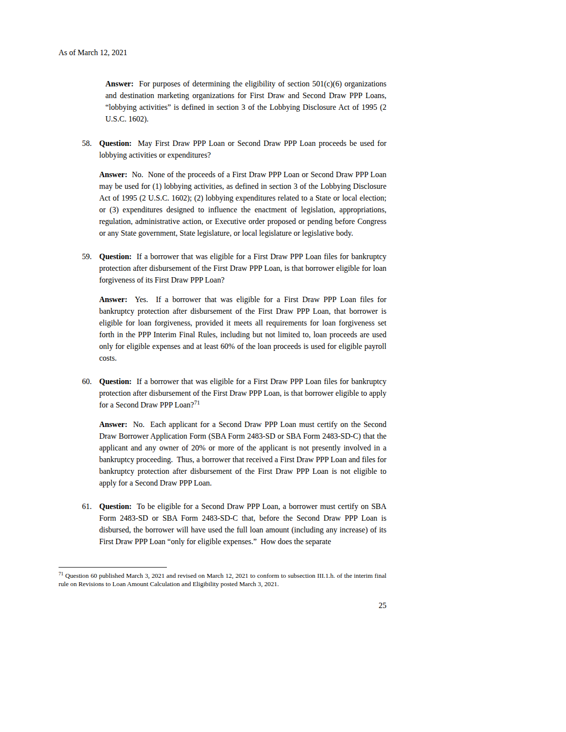As of March 12, 2021
Answer: For purposes of determining the eligibility of section 501(c)(6) organizations and destination marketing organizations for First Draw and Second Draw PPP Loans, “lobbying activities” is defined in section 3 of the Lobbying Disclosure Act of 1995 (2 U.S.C. 1602).
58.
Question: May First Draw PPP Loan or Second Draw PPP Loan proceeds be used for lobbying activities or expenditures?
Answer: No. None of the proceeds of a First Draw PPP Loan or Second Draw PPP Loan may be used for (1) lobbying activities, as defined in section 3 of the Lobbying Disclosure Act of 1995 (2 U.S.C. 1602); (2) lobbying expenditures related to a State or local election; or (3) expenditures designed to influence the enactment of legislation, appropriations, regulation, administrative action, or Executive order proposed or pending before Congress or any State government, State legislature, or local legislature or legislative body.
59.
Question: If a borrower that was eligible for a First Draw PPP Loan files for bankruptcy protection after disbursement of the First Draw PPP Loan, is that borrower eligible for loan forgiveness of its First Draw PPP Loan?
Answer: Yes. If a borrower that was eligible for a First Draw PPP Loan files for bankruptcy protection after disbursement of the First Draw PPP Loan, that borrower is eligible for loan forgiveness, provided it meets all requirements for loan forgiveness set forth in the PPP Interim Final Rules, including but not limited to, loan proceeds are used only for eligible expenses and at least 60% of the loan proceeds is used for eligible payroll costs.
60.
Question: If a borrower that was eligible for a First Draw PPP Loan files for bankruptcy protection after disbursement of the First Draw PPP Loan, is that borrower eligible to apply for a Second Draw PPP Loan?71
Answer: No. Each applicant for a Second Draw PPP Loan must certify on the Second Draw Borrower Application Form (SBA Form 2483-SD or SBA Form 2483-SD-C) that the applicant and any owner of 20% or more of the applicant is not presently involved in a bankruptcy proceeding. Thus, a borrower that received a First Draw PPP Loan and files for bankruptcy protection after disbursement of the First Draw PPP Loan is not eligible to apply for a Second Draw PPP Loan.
61.
Question: To be eligible for a Second Draw PPP Loan, a borrower must certify on SBA Form 2483-SD or SBA Form 2483-SD-C that, before the Second Draw PPP Loan is disbursed, the borrower will have used the full loan amount (including any increase) of its First Draw PPP Loan “only for eligible expenses.” How does the separate
71 Question 60 published March 3, 2021 and revised on March 12, 2021 to conform to subsection III.1.h. of the interim final rule on Revisions to Loan Amount Calculation and Eligibility posted March 3, 2021.
25